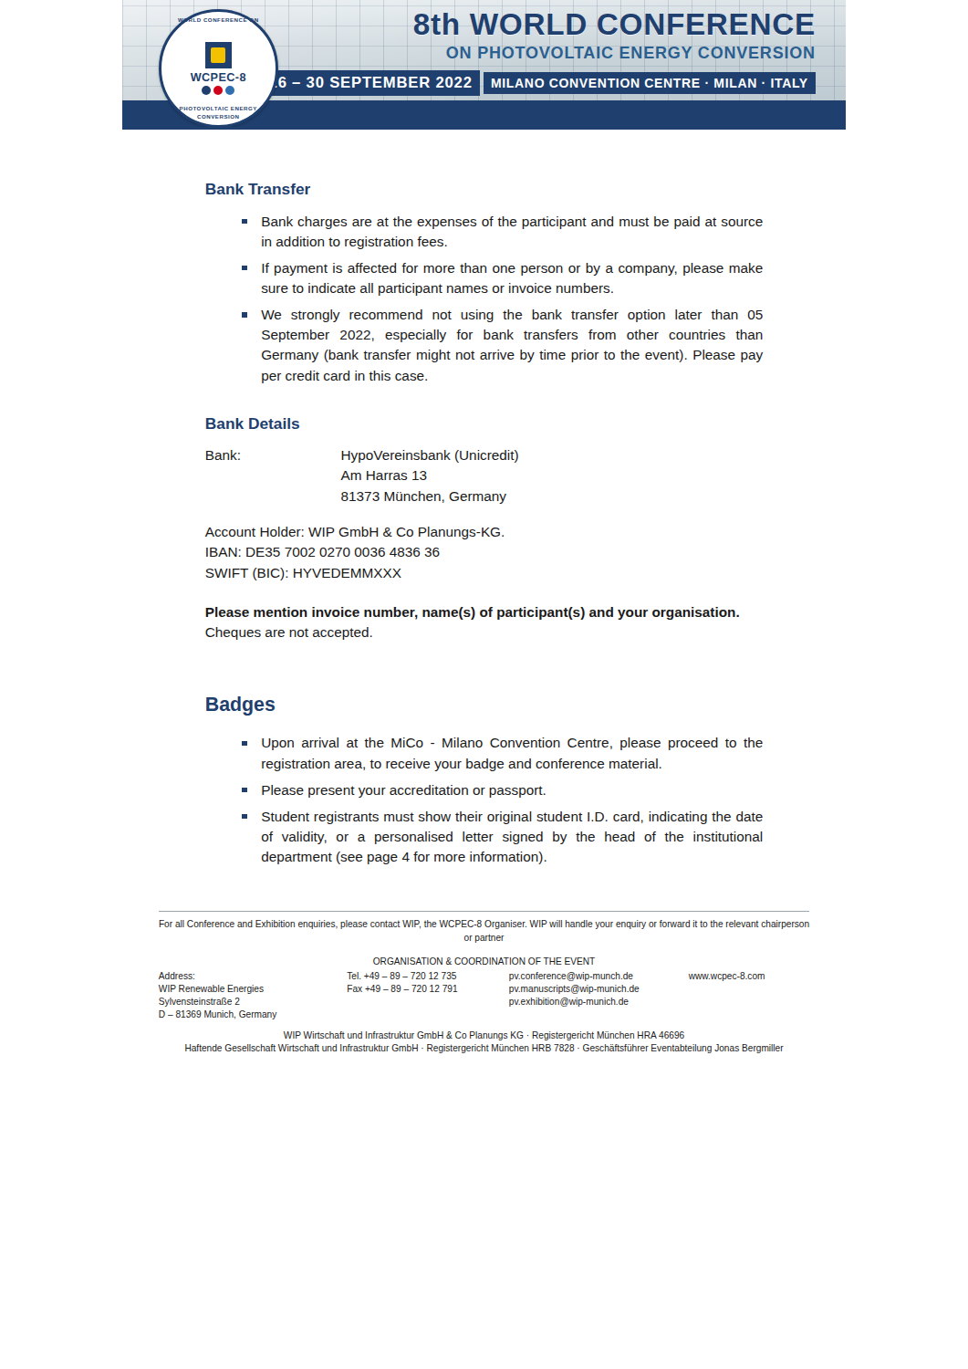WORLD CONFERENCE ON PHOTOVOLTAIC ENERGY CONVERSION
WCPEC-8
8th WORLD CONFERENCE
ON PHOTOVOLTAIC ENERGY CONVERSION
26 – 30 SEPTEMBER 2022
MILANO CONVENTION CENTRE · MILAN · ITALY
Bank Transfer
Bank charges are at the expenses of the participant and must be paid at source in addition to registration fees.
If payment is affected for more than one person or by a company, please make sure to indicate all participant names or invoice numbers.
We strongly recommend not using the bank transfer option later than 05 September 2022, especially for bank transfers from other countries than Germany (bank transfer might not arrive by time prior to the event). Please pay per credit card in this case.
Bank Details
Bank:
HypoVereinsbank (Unicredit)
Am Harras 13
81373 München, Germany
Account Holder: WIP GmbH & Co Planungs-KG.
IBAN: DE35 7002 0270 0036 4836 36
SWIFT (BIC): HYVEDEMMXXX
Please mention invoice number, name(s) of participant(s) and your organisation.
Cheques are not accepted.
Badges
Upon arrival at the MiCo - Milano Convention Centre, please proceed to the registration area, to receive your badge and conference material.
Please present your accreditation or passport.
Student registrants must show their original student I.D. card, indicating the date of validity, or a personalised letter signed by the head of the institutional department (see page 4 for more information).
For all Conference and Exhibition enquiries, please contact WIP, the WCPEC-8 Organiser. WIP will handle your enquiry or forward it to the relevant chairperson or partner
ORGANISATION & COORDINATION OF THE EVENT
Address:
WIP Renewable Energies
Sylvensteinstraße 2
D – 81369 Munich, Germany
Tel. +49 – 89 – 720 12 735
Fax +49 – 89 – 720 12 791
pv.conference@wip-munch.de
pv.manuscripts@wip-munich.de
pv.exhibition@wip-munich.de
www.wcpec-8.com
WIP Wirtschaft und Infrastruktur GmbH & Co Planungs KG · Registergericht München HRA 46696
Haftende Gesellschaft Wirtschaft und Infrastruktur GmbH · Registergericht München HRB 7828 · Geschäftsführer Eventabteilung Jonas Bergmiller